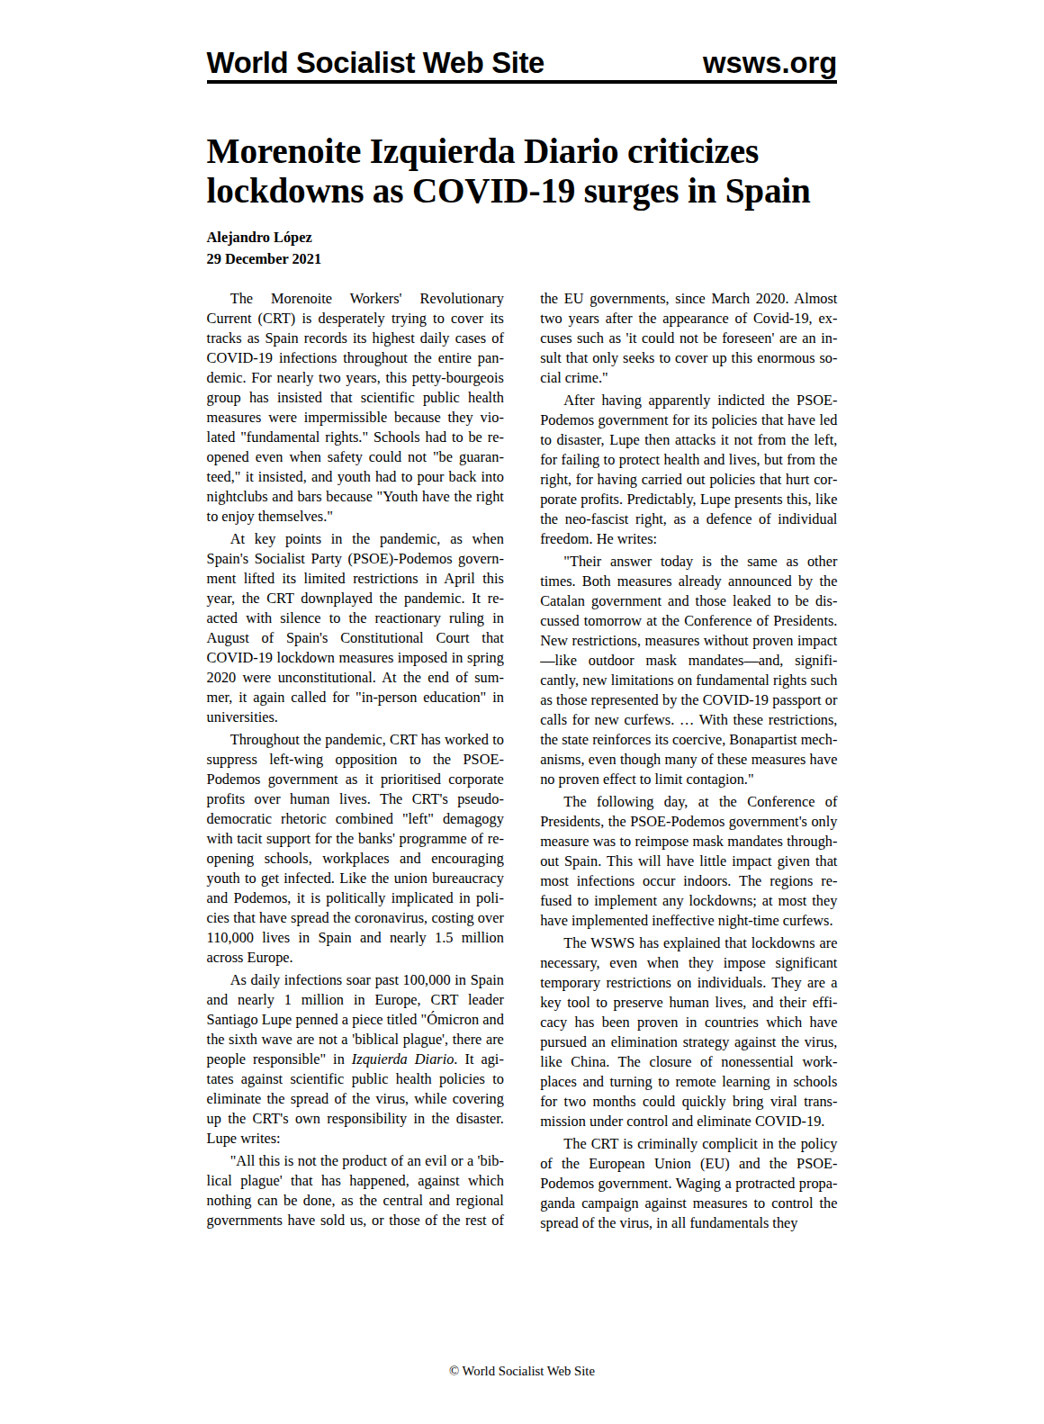World Socialist Web Site
wsws.org
Morenoite Izquierda Diario criticizes lockdowns as COVID-19 surges in Spain
Alejandro López
29 December 2021
The Morenoite Workers' Revolutionary Current (CRT) is desperately trying to cover its tracks as Spain records its highest daily cases of COVID-19 infections throughout the entire pandemic. For nearly two years, this petty-bourgeois group has insisted that scientific public health measures were impermissible because they violated "fundamental rights." Schools had to be reopened even when safety could not "be guaranteed," it insisted, and youth had to pour back into nightclubs and bars because "Youth have the right to enjoy themselves."
At key points in the pandemic, as when Spain's Socialist Party (PSOE)-Podemos government lifted its limited restrictions in April this year, the CRT downplayed the pandemic. It reacted with silence to the reactionary ruling in August of Spain's Constitutional Court that COVID-19 lockdown measures imposed in spring 2020 were unconstitutional. At the end of summer, it again called for "in-person education" in universities.
Throughout the pandemic, CRT has worked to suppress left-wing opposition to the PSOE-Podemos government as it prioritised corporate profits over human lives. The CRT's pseudo-democratic rhetoric combined "left" demagogy with tacit support for the banks' programme of reopening schools, workplaces and encouraging youth to get infected. Like the union bureaucracy and Podemos, it is politically implicated in policies that have spread the coronavirus, costing over 110,000 lives in Spain and nearly 1.5 million across Europe.
As daily infections soar past 100,000 in Spain and nearly 1 million in Europe, CRT leader Santiago Lupe penned a piece titled "Ómicron and the sixth wave are not a 'biblical plague', there are people responsible" in Izquierda Diario. It agitates against scientific public health policies to eliminate the spread of the virus, while covering up the CRT's own responsibility in the disaster. Lupe writes:
"All this is not the product of an evil or a 'biblical plague' that has happened, against which nothing can be done, as the central and regional governments have sold us, or those of the rest of the EU governments, since March 2020. Almost two years after the appearance of Covid-19, excuses such as 'it could not be foreseen' are an insult that only seeks to cover up this enormous social crime."
After having apparently indicted the PSOE-Podemos government for its policies that have led to disaster, Lupe then attacks it not from the left, for failing to protect health and lives, but from the right, for having carried out policies that hurt corporate profits. Predictably, Lupe presents this, like the neo-fascist right, as a defence of individual freedom. He writes:
"Their answer today is the same as other times. Both measures already announced by the Catalan government and those leaked to be discussed tomorrow at the Conference of Presidents. New restrictions, measures without proven impact—like outdoor mask mandates—and, significantly, new limitations on fundamental rights such as those represented by the COVID-19 passport or calls for new curfews. … With these restrictions, the state reinforces its coercive, Bonapartist mechanisms, even though many of these measures have no proven effect to limit contagion."
The following day, at the Conference of Presidents, the PSOE-Podemos government's only measure was to reimpose mask mandates throughout Spain. This will have little impact given that most infections occur indoors. The regions refused to implement any lockdowns; at most they have implemented ineffective night-time curfews.
The WSWS has explained that lockdowns are necessary, even when they impose significant temporary restrictions on individuals. They are a key tool to preserve human lives, and their efficacy has been proven in countries which have pursued an elimination strategy against the virus, like China. The closure of nonessential workplaces and turning to remote learning in schools for two months could quickly bring viral transmission under control and eliminate COVID-19.
The CRT is criminally complicit in the policy of the European Union (EU) and the PSOE-Podemos government. Waging a protracted propaganda campaign against measures to control the spread of the virus, in all fundamentals they
© World Socialist Web Site